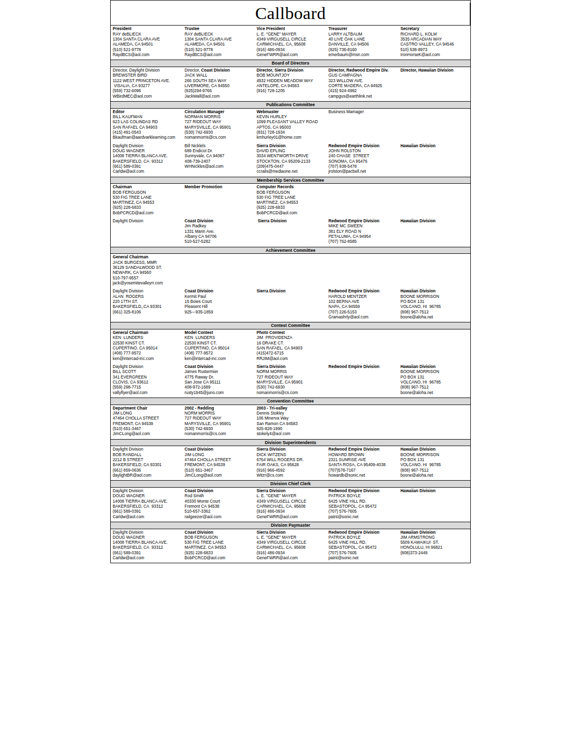Callboard
| President RAY deBLIECK 1304 SANTA CLARA AVE ALAMEDA, CA 94501 (510) 521-9778 RaydBCS@aol.com | Trustee RAY deBLIECK 1304 SANTA CLARA AVE ALAMEDA, CA 94501 (510) 521-9778 RaydBCS@aol.com | Vice President L. E. "GENE" MAYER 4349 VIRGUSELL CIRCLE CARMICHAEL, CA, 95608 (916) 486-0934 GeneFWRR@aol.com | Treasurer LARRY ALTBAUM 40 LIVE OAK LANE DANVILLE, CA 94506 (925) 736-8160 emerbaum@msn.com | Secretary RICHARD L. KOLM 3535 ARCADIAN WAY CASTRO VALLEY, CA 94546 510) 538-8973 IronHorseK@aol.com |
Board of Directors
| Director, Daylight Division BREWSTER BIRD 1122 WEST PRINCETON AVE. VISALIA, CA 93277 (559) 732-6096 WBirdMEC@aol.com | Director, Coast Division JACK WALL 266 SOUTH SEA WAY LIVERMORE, CA 94550 (925)294-9766 JackWall@aol.com | Director, Sierra Division BOB MOUNTJOY 4932 HIDDEN MEADOW WAY ANTELOPE, CA 94583 (916) 728-1205 | Director, Redwood Empire Div. GUS CAMPAGNA 323 WILLOW AVE. CORTE MADERA, CA 94925 (415) 924-4992 campgus@earthlink.net | Director, Hawaiian Division |
Publications Committee
| Editor BILL KAUFMAN 623 LAS COLINDAS RD SAN RAFAEL CA 94903 (415) 491-0543 Bkaufman@aardvarklearning.com | Circulation Manager NORMAN MORRIS 727 RIDEOUT WAY MARYSVILLE, CA 95901 (530) 742-6930 nomanmorris@cs.com | Webmaster KEVIN HURLEY 1099 PLEASANT VALLEY ROAD APTOS, CA 95003 (831) 728-1934 kmhurley01@home.com | Business Mamager | |
| Daylight Division DOUG WAGNER 14008 TIERRA BLANCA AVE. BAKERSFIELD, CA 93312 (661) 589-0391 Carldw@aol.com | Bill Nicklels 689 Endicot Dr. Sunnyvale, CA 94087 408-739-2407 WHNickles@aol.com | Sierra Division DAVID EPLING 3034 WENTWORTH DRIVE STOCKTON, CA 95209-2133 (209)475-0447 ccrails@mediaone.net | Redwood Empire Division JOHN ROLSTON 240 CHASE STREET SONOMA, CA 95476 (707) 938-5478 jrolston@pacbell.net | Hawaiian Division |
Membership Services Committee
| Chairman BOB FERGUSON 530 FIG TREE LANE MARTINEZ, CA 94553 (925) 228-6833 BobPCRCD@aol.com | Member Promotion | Computer Records BOB FERGUSON 530 FIG TREE LANE MARTINEZ, CA 94553 (925) 228-6833 BobPCRCD@aol.com | | |
| Daylight Division | Coast Division Jim Radkey 1331 Marin Ave. Albany CA 94706 510-527-5282 | Sierra Division | Redwood Empire Division MIKE MC SWEEN 381 ELY ROAD N PETALUMA, CA 94954 (707) 762-8585 | Hawaiian Division |
Achievement Committee
| General Chairman JACK BURGESS, MMR 36129 SANDALWOOD ST. NEWARK, CA 94560 510-797-9557 jack@yosemitevalleyrr.com | | | | |
| Daylight Division ALAN ROGERS 220 17TH ST. BAKERSFIELD,,CA 93301 (661) 325-8106 | Coast Division Kermit Paul 15 Boies Court Pleasent Hill 925—935-1859 | Sierra Division | Redwood Empire Division HAROLD MENTZER 102 BERNA AVE NAPA, CA 94559 (707) 226-5153 Gramashrly@aol.com | Hawaiian Division BOONE MORRISON PO BOX 131 VOLCANO, HI 96785 (808) 967-7512 boone@aloha.net |
Contest Committee
| General Chairman KEN LUNDERS 22530 KINST CT. CUPERTINO, CA 95014 (408) 777-9572 ken@intercad-inc.com | Model Contest KEN LUNDERS 22530 KINST CT. CUPERTINO, CA 95014 (408) 777-9572 ken@intercad-inc.com | Photo Contest JIM PROVIDENZA 16 DRAKE CT. SAN RAFAEL, CA 94903 (415)472-6715 RRJIM@aol.com | | |
| Daylight Division BILL SCOTT 341 EVERGREEN CLOVIS, CA 93612 (559) 298-7715 vallyflyer@aol.com | Coast Division James Rustermier 4775 Raway Dr. San Jose CA 95111 408-972-1689 rusty1945@juno.com | Sierra Division NORM MORRIS 727 RIDEOUT WAY MARYSVILLE, CA 95901 (530) 742-6930 nomanmorris@cs.com | Redwood Empire Division | Hawaiian Division BOONE MORRISON PO BOX 131 VOLCANO, HI 96785 (808) 967-7512 boone@aloha.net |
Convention Committee
| Department Chair JIM LONG 47464 CHOLLA STREET FREMONT, CA 94539 (510) 651-3467 JimCLong@aol.com | 2002 - Redding NORM MORRIS 727 RIDEOUT WAY MARYSVILLE, CA 95901 (530) 742-6930 nomanmorris@cs.com | 2003 - Tri-valley Dennis Stokley 106 Minerva Way San Ramon CA 94583 925-828-1990 stokely4@aol.com | | |
Division Superintendents
| Daylight Division BOB RANDALL 2212 B STREET BAKERSFIELD, CA 93301 (661) 859-0636 daylightBR@aol.com | Coast Division JIM LONG 47464 CHOLLA STREET FREMONT, CA 94539 (510) 651-3467 JimCLong@aol.com | Sierra Division DICK WITZENS 6764 WILL ROGERS DR. FAIR OAKS, CA 95628 (916) 966-4592 Witzr@cs.com | Redwood Empire Division HOWARD BROWN 2321 SUNRISE AVE SANTA ROSA, CA 95409-4038 (707)578-7167 howardb@sonic.net | Hawaiian Division BOONE MORRISON PO BOX 131 VOLCANO, HI 96785 (808) 967-7512 boone@aloha.net |
Division Chief Clerk
| Daylight Division DOUG WAGNER 14008 TIERRA BLANCA AVE. BAKERSFIELD, CA 93312 (661) 589-0391 Carldw@aol.com | Coast Division Rod Smith 40330 Monte Court Fremont CA 94538 510-657-3362 railgeezer@aol.com | Sierra Division L. E. "GENE" MAYER 4349 VIRGUSELL CIRCLE CARMICHAEL, CA, 95608 (916) 486-0934 GeneFWRR@aol.com | Redwood Empire Division PATRICK BOYLE 6425 VINE HILL RD. SEBASTOPOL, CA 95472 (707) 576-7605 patnt@sonic.net | Hawaiian Division |
Division Paymaster
| Daylight Division DOUG WAGNER 14008 TIERRA BLANCA AVE. BAKERSFIELD, CA 93312 (661) 589-0391 Carldw@aol.com | Coast Division BOB FERGUSON 530 FIG TREE LANE MARTINEZ, CA 94553 (925) 228-6833 BobPCRCD@aol.com | Sierra Division L. E. "GENE" MAYER 4349 VIRGUSELL CIRCLE CARMICHAEL, CA, 95608 (916) 486-0934 GeneFWRR@aol.com | Redwood Empire Division PATRICK BOYLE 6425 VINE HILL RD. SEBASTOPOL, CA 95472 (707) 576-7605 patnt@sonic.net | Hawaiian Division JIM ARMSTRONG 5509 KAWAIKUI ST. HONOLULU, HI 96821 (808)373-2448 |